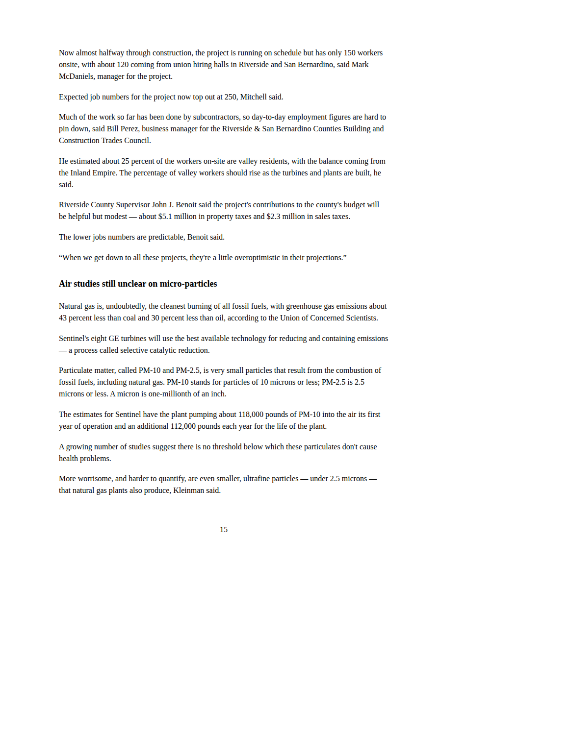Now almost halfway through construction, the project is running on schedule but has only 150 workers onsite, with about 120 coming from union hiring halls in Riverside and San Bernardino, said Mark McDaniels, manager for the project.
Expected job numbers for the project now top out at 250, Mitchell said.
Much of the work so far has been done by subcontractors, so day-to-day employment figures are hard to pin down, said Bill Perez, business manager for the Riverside & San Bernardino Counties Building and Construction Trades Council.
He estimated about 25 percent of the workers on-site are valley residents, with the balance coming from the Inland Empire. The percentage of valley workers should rise as the turbines and plants are built, he said.
Riverside County Supervisor John J. Benoit said the project's contributions to the county's budget will be helpful but modest — about $5.1 million in property taxes and $2.3 million in sales taxes.
The lower jobs numbers are predictable, Benoit said.
“When we get down to all these projects, they're a little overoptimistic in their projections.”
Air studies still unclear on micro-particles
Natural gas is, undoubtedly, the cleanest burning of all fossil fuels, with greenhouse gas emissions about 43 percent less than coal and 30 percent less than oil, according to the Union of Concerned Scientists.
Sentinel's eight GE turbines will use the best available technology for reducing and containing emissions — a process called selective catalytic reduction.
Particulate matter, called PM-10 and PM-2.5, is very small particles that result from the combustion of fossil fuels, including natural gas. PM-10 stands for particles of 10 microns or less; PM-2.5 is 2.5 microns or less. A micron is one-millionth of an inch.
The estimates for Sentinel have the plant pumping about 118,000 pounds of PM-10 into the air its first year of operation and an additional 112,000 pounds each year for the life of the plant.
A growing number of studies suggest there is no threshold below which these particulates don't cause health problems.
More worrisome, and harder to quantify, are even smaller, ultrafine particles — under 2.5 microns — that natural gas plants also produce, Kleinman said.
15